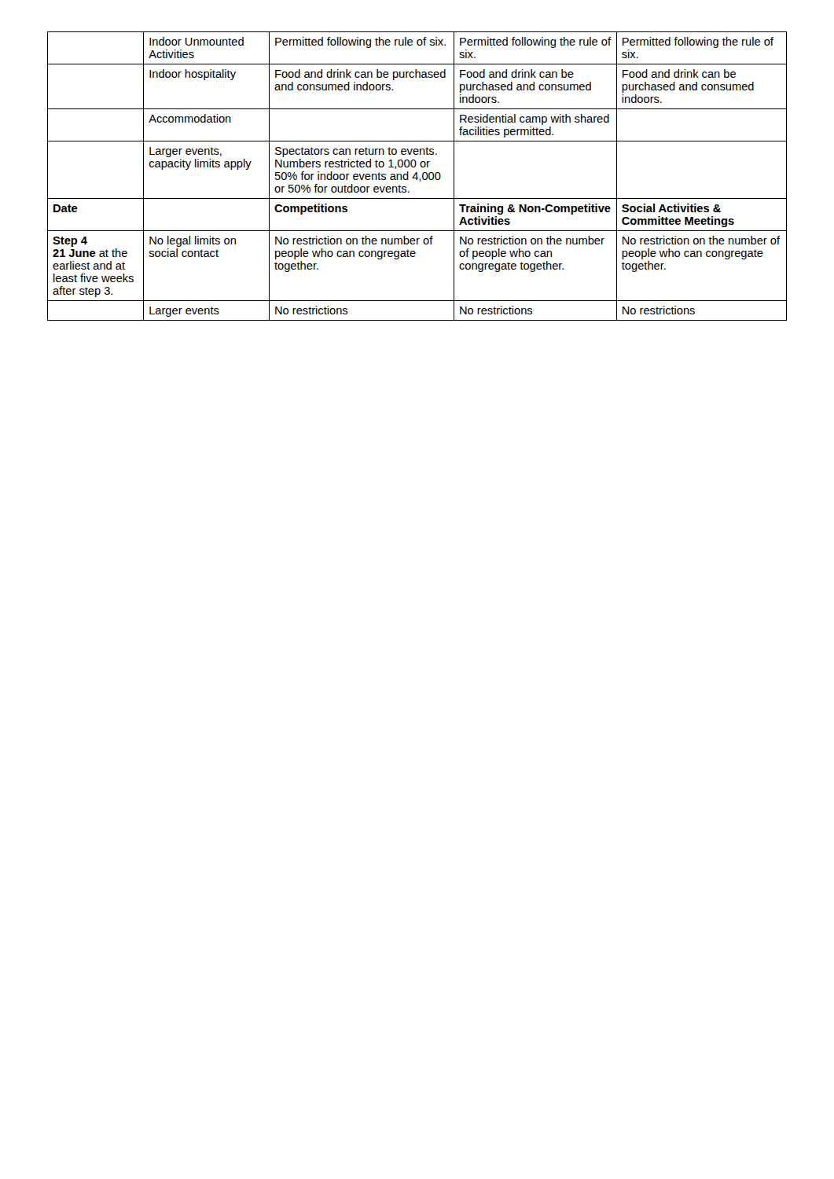| | Indoor Unmounted Activities | Permitted following the rule of six. | Permitted following the rule of six. | Permitted following the rule of six. |
| | Indoor hospitality | Food and drink can be purchased and consumed indoors. | Food and drink can be purchased and consumed indoors. | Food and drink can be purchased and consumed indoors. |
| | Accommodation | | Residential camp with shared facilities permitted. | |
| | Larger events, capacity limits apply | Spectators can return to events. Numbers restricted to 1,000 or 50% for indoor events and 4,000 or 50% for outdoor events. | | |
| Date | | Competitions | Training & Non-Competitive Activities | Social Activities & Committee Meetings |
| Step 4 21 June at the earliest and at least five weeks after step 3. | No legal limits on social contact | No restriction on the number of people who can congregate together. | No restriction on the number of people who can congregate together. | No restriction on the number of people who can congregate together. |
| | Larger events | No restrictions | No restrictions | No restrictions |